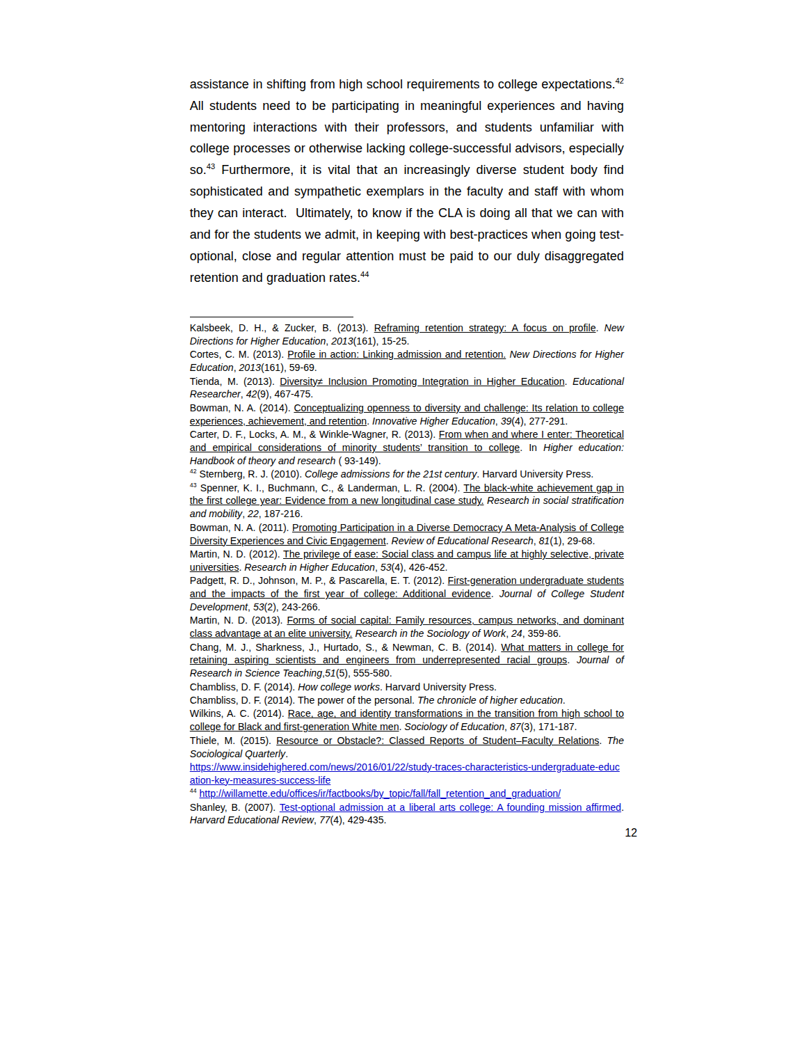assistance in shifting from high school requirements to college expectations.42 All students need to be participating in meaningful experiences and having mentoring interactions with their professors, and students unfamiliar with college processes or otherwise lacking college-successful advisors, especially so.43 Furthermore, it is vital that an increasingly diverse student body find sophisticated and sympathetic exemplars in the faculty and staff with whom they can interact. Ultimately, to know if the CLA is doing all that we can with and for the students we admit, in keeping with best-practices when going test-optional, close and regular attention must be paid to our duly disaggregated retention and graduation rates.44
Kalsbeek, D. H., & Zucker, B. (2013). Reframing retention strategy: A focus on profile. New Directions for Higher Education, 2013(161), 15-25.
Cortes, C. M. (2013). Profile in action: Linking admission and retention. New Directions for Higher Education, 2013(161), 59-69.
Tienda, M. (2013). Diversity≠ Inclusion Promoting Integration in Higher Education. Educational Researcher, 42(9), 467-475.
Bowman, N. A. (2014). Conceptualizing openness to diversity and challenge: Its relation to college experiences, achievement, and retention. Innovative Higher Education, 39(4), 277-291.
Carter, D. F., Locks, A. M., & Winkle-Wagner, R. (2013). From when and where I enter: Theoretical and empirical considerations of minority students’ transition to college. In Higher education: Handbook of theory and research ( 93-149).
42 Sternberg, R. J. (2010). College admissions for the 21st century. Harvard University Press.
43 Spenner, K. I., Buchmann, C., & Landerman, L. R. (2004). The black-white achievement gap in the first college year: Evidence from a new longitudinal case study. Research in social stratification and mobility, 22, 187-216.
Bowman, N. A. (2011). Promoting Participation in a Diverse Democracy A Meta-Analysis of College Diversity Experiences and Civic Engagement. Review of Educational Research, 81(1), 29-68.
Martin, N. D. (2012). The privilege of ease: Social class and campus life at highly selective, private universities. Research in Higher Education, 53(4), 426-452.
Padgett, R. D., Johnson, M. P., & Pascarella, E. T. (2012). First-generation undergraduate students and the impacts of the first year of college: Additional evidence. Journal of College Student Development, 53(2), 243-266.
Martin, N. D. (2013). Forms of social capital: Family resources, campus networks, and dominant class advantage at an elite university. Research in the Sociology of Work, 24, 359-86.
Chang, M. J., Sharkness, J., Hurtado, S., & Newman, C. B. (2014). What matters in college for retaining aspiring scientists and engineers from underrepresented racial groups. Journal of Research in Science Teaching,51(5), 555-580.
Chambliss, D. F. (2014). How college works. Harvard University Press.
Chambliss, D. F. (2014). The power of the personal. The chronicle of higher education.
Wilkins, A. C. (2014). Race, age, and identity transformations in the transition from high school to college for Black and first-generation White men. Sociology of Education, 87(3), 171-187.
Thiele, M. (2015). Resource or Obstacle?: Classed Reports of Student–Faculty Relations. The Sociological Quarterly.
https://www.insidehighered.com/news/2016/01/22/study-traces-characteristics-undergraduate-education-key-measures-success-life
44 http://willamette.edu/offices/ir/factbooks/by_topic/fall/fall_retention_and_graduation/
Shanley, B. (2007). Test-optional admission at a liberal arts college: A founding mission affirmed. Harvard Educational Review, 77(4), 429-435.
12